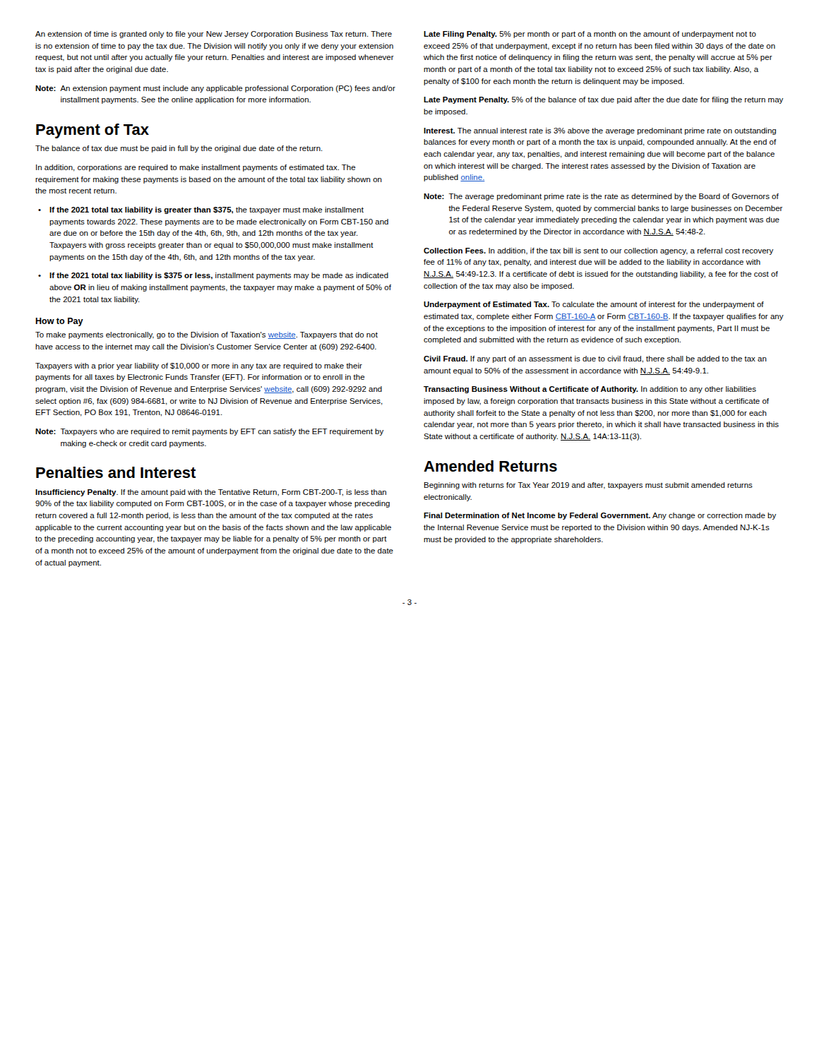An extension of time is granted only to file your New Jersey Corporation Business Tax return. There is no extension of time to pay the tax due. The Division will notify you only if we deny your extension request, but not until after you actually file your return. Penalties and interest are imposed whenever tax is paid after the original due date.
Note:
An extension payment must include any applicable professional Corporation (PC) fees and/or installment payments. See the online application for more information.
Payment of Tax
The balance of tax due must be paid in full by the original due date of the return.
In addition, corporations are required to make installment payments of estimated tax. The requirement for making these payments is based on the amount of the total tax liability shown on the most recent return.
If the 2021 total tax liability is greater than $375, the taxpayer must make installment payments towards 2022. These payments are to be made electronically on Form CBT-150 and are due on or before the 15th day of the 4th, 6th, 9th, and 12th months of the tax year. Taxpayers with gross receipts greater than or equal to $50,000,000 must make installment payments on the 15th day of the 4th, 6th, and 12th months of the tax year.
If the 2021 total tax liability is $375 or less, installment payments may be made as indicated above OR in lieu of making installment payments, the taxpayer may make a payment of 50% of the 2021 total tax liability.
How to Pay
To make payments electronically, go to the Division of Taxation's website. Taxpayers that do not have access to the internet may call the Division's Customer Service Center at (609) 292-6400.
Taxpayers with a prior year liability of $10,000 or more in any tax are required to make their payments for all taxes by Electronic Funds Transfer (EFT). For information or to enroll in the program, visit the Division of Revenue and Enterprise Services' website, call (609) 292-9292 and select option #6, fax (609) 984-6681, or write to NJ Division of Revenue and Enterprise Services, EFT Section, PO Box 191, Trenton, NJ 08646-0191.
Note:
Taxpayers who are required to remit payments by EFT can satisfy the EFT requirement by making e-check or credit card payments.
Penalties and Interest
Insufficiency Penalty. If the amount paid with the Tentative Return, Form CBT-200-T, is less than 90% of the tax liability computed on Form CBT-100S, or in the case of a taxpayer whose preceding return covered a full 12-month period, is less than the amount of the tax computed at the rates applicable to the current accounting year but on the basis of the facts shown and the law applicable to the preceding accounting year, the taxpayer may be liable for a penalty of 5% per month or part of a month not to exceed 25% of the amount of underpayment from the original due date to the date of actual payment.
Late Filing Penalty. 5% per month or part of a month on the amount of underpayment not to exceed 25% of that underpayment, except if no return has been filed within 30 days of the date on which the first notice of delinquency in filing the return was sent, the penalty will accrue at 5% per month or part of a month of the total tax liability not to exceed 25% of such tax liability. Also, a penalty of $100 for each month the return is delinquent may be imposed.
Late Payment Penalty. 5% of the balance of tax due paid after the due date for filing the return may be imposed.
Interest. The annual interest rate is 3% above the average predominant prime rate on outstanding balances for every month or part of a month the tax is unpaid, compounded annually. At the end of each calendar year, any tax, penalties, and interest remaining due will become part of the balance on which interest will be charged. The interest rates assessed by the Division of Taxation are published online.
Note:
The average predominant prime rate is the rate as determined by the Board of Governors of the Federal Reserve System, quoted by commercial banks to large businesses on December 1st of the calendar year immediately preceding the calendar year in which payment was due or as redetermined by the Director in accordance with N.J.S.A. 54:48-2.
Collection Fees. In addition, if the tax bill is sent to our collection agency, a referral cost recovery fee of 11% of any tax, penalty, and interest due will be added to the liability in accordance with N.J.S.A. 54:49-12.3. If a certificate of debt is issued for the outstanding liability, a fee for the cost of collection of the tax may also be imposed.
Underpayment of Estimated Tax. To calculate the amount of interest for the underpayment of estimated tax, complete either Form CBT-160-A or Form CBT-160-B. If the taxpayer qualifies for any of the exceptions to the imposition of interest for any of the installment payments, Part II must be completed and submitted with the return as evidence of such exception.
Civil Fraud. If any part of an assessment is due to civil fraud, there shall be added to the tax an amount equal to 50% of the assessment in accordance with N.J.S.A. 54:49-9.1.
Transacting Business Without a Certificate of Authority. In addition to any other liabilities imposed by law, a foreign corporation that transacts business in this State without a certificate of authority shall forfeit to the State a penalty of not less than $200, nor more than $1,000 for each calendar year, not more than 5 years prior thereto, in which it shall have transacted business in this State without a certificate of authority. N.J.S.A. 14A:13-11(3).
Amended Returns
Beginning with returns for Tax Year 2019 and after, taxpayers must submit amended returns electronically.
Final Determination of Net Income by Federal Government. Any change or correction made by the Internal Revenue Service must be reported to the Division within 90 days. Amended NJ-K-1s must be provided to the appropriate shareholders.
- 3 -